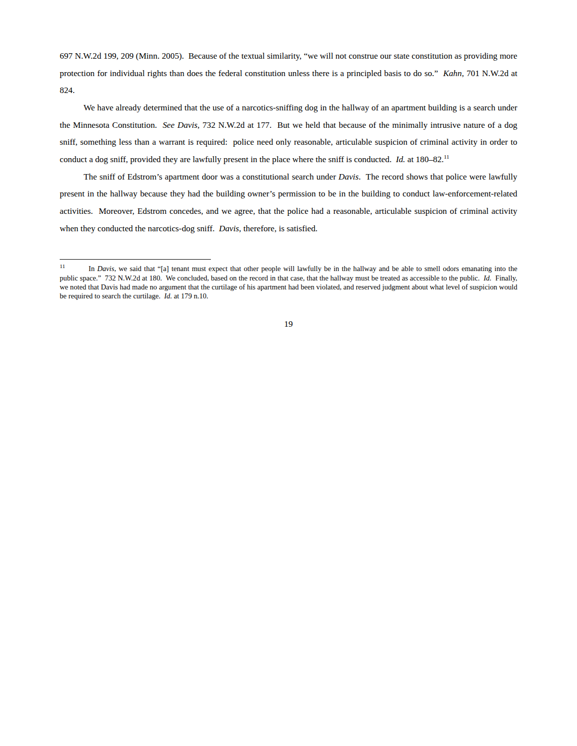697 N.W.2d 199, 209 (Minn. 2005). Because of the textual similarity, “we will not construe our state constitution as providing more protection for individual rights than does the federal constitution unless there is a principled basis to do so.” Kahn, 701 N.W.2d at 824.
We have already determined that the use of a narcotics-sniffing dog in the hallway of an apartment building is a search under the Minnesota Constitution. See Davis, 732 N.W.2d at 177. But we held that because of the minimally intrusive nature of a dog sniff, something less than a warrant is required: police need only reasonable, articulable suspicion of criminal activity in order to conduct a dog sniff, provided they are lawfully present in the place where the sniff is conducted. Id. at 180–82.11
The sniff of Edstrom’s apartment door was a constitutional search under Davis. The record shows that police were lawfully present in the hallway because they had the building owner’s permission to be in the building to conduct law-enforcement-related activities. Moreover, Edstrom concedes, and we agree, that the police had a reasonable, articulable suspicion of criminal activity when they conducted the narcotics-dog sniff. Davis, therefore, is satisfied.
11 In Davis, we said that “[a] tenant must expect that other people will lawfully be in the hallway and be able to smell odors emanating into the public space.” 732 N.W.2d at 180. We concluded, based on the record in that case, that the hallway must be treated as accessible to the public. Id. Finally, we noted that Davis had made no argument that the curtilage of his apartment had been violated, and reserved judgment about what level of suspicion would be required to search the curtilage. Id. at 179 n.10.
19